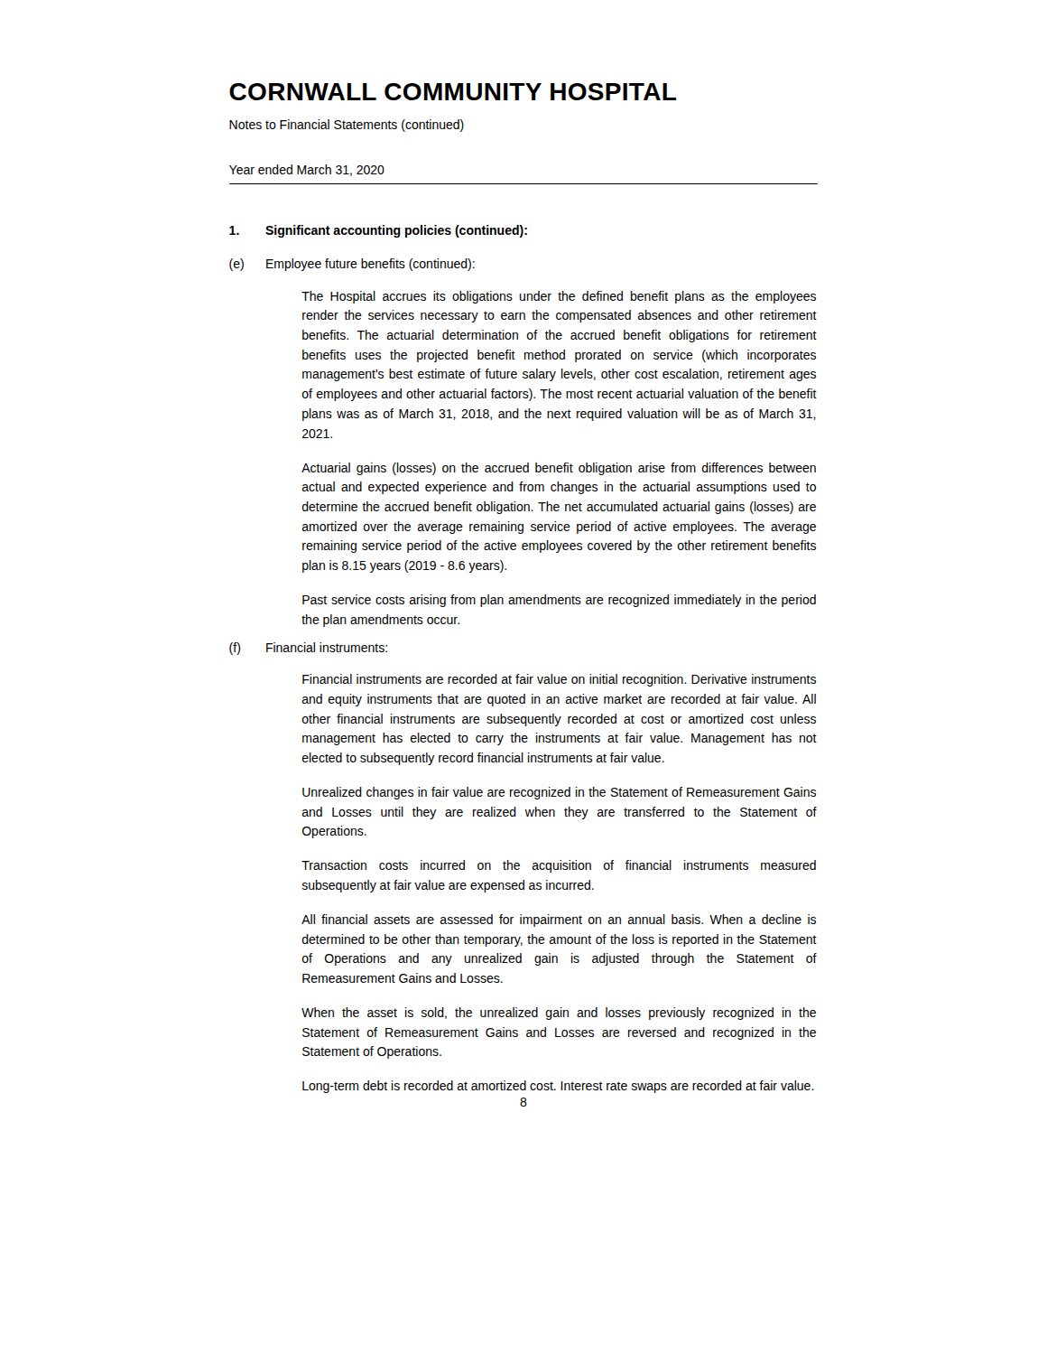CORNWALL COMMUNITY HOSPITAL
Notes to Financial Statements (continued)
Year ended March 31, 2020
1. Significant accounting policies (continued):
(e) Employee future benefits (continued):
The Hospital accrues its obligations under the defined benefit plans as the employees render the services necessary to earn the compensated absences and other retirement benefits. The actuarial determination of the accrued benefit obligations for retirement benefits uses the projected benefit method prorated on service (which incorporates management's best estimate of future salary levels, other cost escalation, retirement ages of employees and other actuarial factors). The most recent actuarial valuation of the benefit plans was as of March 31, 2018, and the next required valuation will be as of March 31, 2021.
Actuarial gains (losses) on the accrued benefit obligation arise from differences between actual and expected experience and from changes in the actuarial assumptions used to determine the accrued benefit obligation. The net accumulated actuarial gains (losses) are amortized over the average remaining service period of active employees. The average remaining service period of the active employees covered by the other retirement benefits plan is 8.15 years (2019 - 8.6 years).
Past service costs arising from plan amendments are recognized immediately in the period the plan amendments occur.
(f) Financial instruments:
Financial instruments are recorded at fair value on initial recognition. Derivative instruments and equity instruments that are quoted in an active market are recorded at fair value. All other financial instruments are subsequently recorded at cost or amortized cost unless management has elected to carry the instruments at fair value. Management has not elected to subsequently record financial instruments at fair value.
Unrealized changes in fair value are recognized in the Statement of Remeasurement Gains and Losses until they are realized when they are transferred to the Statement of Operations.
Transaction costs incurred on the acquisition of financial instruments measured subsequently at fair value are expensed as incurred.
All financial assets are assessed for impairment on an annual basis. When a decline is determined to be other than temporary, the amount of the loss is reported in the Statement of Operations and any unrealized gain is adjusted through the Statement of Remeasurement Gains and Losses.
When the asset is sold, the unrealized gain and losses previously recognized in the Statement of Remeasurement Gains and Losses are reversed and recognized in the Statement of Operations.
Long-term debt is recorded at amortized cost. Interest rate swaps are recorded at fair value.
8